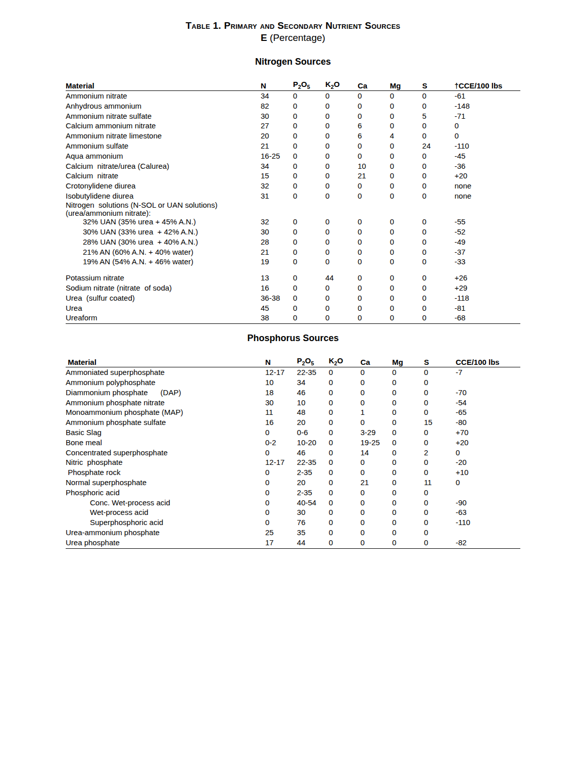Table 1. Primary and Secondary Nutrient Sources
E (Percentage)
Nitrogen Sources
| Material | N | P 2 O 5 | K 2 O | Ca | Mg | S | † CCE/100 lbs |
| --- | --- | --- | --- | --- | --- | --- | --- |
| Ammonium nitrate | 34 | 0 | 0 | 0 | 0 | 0 | -61 |
| Anhydrous ammonium | 82 | 0 | 0 | 0 | 0 | 0 | -148 |
| Ammonium nitrate sulfate | 30 | 0 | 0 | 0 | 0 | 5 | -71 |
| Calcium ammonium nitrate | 27 | 0 | 0 | 6 | 0 | 0 | 0 |
| Ammonium nitrate limestone | 20 | 0 | 0 | 6 | 4 | 0 | 0 |
| Ammonium sulfate | 21 | 0 | 0 | 0 | 0 | 24 | -110 |
| Aqua ammonium | 16-25 | 0 | 0 | 0 | 0 | 0 | -45 |
| Calcium nitrate/urea (Calurea) | 34 | 0 | 0 | 10 | 0 | 0 | -36 |
| Calcium nitrate | 15 | 0 | 0 | 21 | 0 | 0 | +20 |
| Crotonylidene diurea | 32 | 0 | 0 | 0 | 0 | 0 | none |
| Isobutylidene diurea | 31 | 0 | 0 | 0 | 0 | 0 | none |
| Nitrogen solutions (N-SOL or UAN solutions) (urea/ammonium nitrate): | | | | | | | |
| 32% UAN (35% urea + 45% A.N.) | 32 | 0 | 0 | 0 | 0 | 0 | -55 |
| 30% UAN (33% urea + 42% A.N.) | 30 | 0 | 0 | 0 | 0 | 0 | -52 |
| 28% UAN (30% urea + 40% A.N.) | 28 | 0 | 0 | 0 | 0 | 0 | -49 |
| 21% AN (60% A.N. + 40% water) | 21 | 0 | 0 | 0 | 0 | 0 | -37 |
| 19% AN (54% A.N. + 46% water) | 19 | 0 | 0 | 0 | 0 | 0 | -33 |
| Potassium nitrate | 13 | 0 | 44 | 0 | 0 | 0 | +26 |
| Sodium nitrate (nitrate of soda) | 16 | 0 | 0 | 0 | 0 | 0 | +29 |
| Urea (sulfur coated) | 36-38 | 0 | 0 | 0 | 0 | 0 | -118 |
| Urea | 45 | 0 | 0 | 0 | 0 | 0 | -81 |
| Ureaform | 38 | 0 | 0 | 0 | 0 | 0 | -68 |
Phosphorus Sources
| Material | N | P 2 O 5 | K 2 O | Ca | Mg | S | CCE/100 lbs |
| --- | --- | --- | --- | --- | --- | --- | --- |
| Ammoniated superphosphate | 12-17 | 22-35 | 0 | 0 | 0 | 0 | -7 |
| Ammonium polyphosphate | 10 | 34 | 0 | 0 | 0 | 0 | |
| Diammonium phosphate (DAP) | 18 | 46 | 0 | 0 | 0 | 0 | -70 |
| Ammonium phosphate nitrate | 30 | 10 | 0 | 0 | 0 | 0 | -54 |
| Monoammonium phosphate (MAP) | 11 | 48 | 0 | 1 | 0 | 0 | -65 |
| Ammonium phosphate sulfate | 16 | 20 | 0 | 0 | 0 | 15 | -80 |
| Basic Slag | 0 | 0-6 | 0 | 3-29 | 0 | 0 | +70 |
| Bone meal | 0-2 | 10-20 | 0 | 19-25 | 0 | 0 | +20 |
| Concentrated superphosphate | 0 | 46 | 0 | 14 | 0 | 2 | 0 |
| Nitric phosphate | 12-17 | 22-35 | 0 | 0 | 0 | 0 | -20 |
| Phosphate rock | 0 | 2-35 | 0 | 0 | 0 | 0 | +10 |
| Normal superphosphate | 0 | 20 | 0 | 21 | 0 | 11 | 0 |
| Phosphoric acid | 0 | 2-35 | 0 | 0 | 0 | 0 | |
| Conc. Wet-process acid | 0 | 40-54 | 0 | 0 | 0 | 0 | -90 |
| Wet-process acid | 0 | 30 | 0 | 0 | 0 | 0 | -63 |
| Superphosphoric acid | 0 | 76 | 0 | 0 | 0 | 0 | -110 |
| Urea-ammonium phosphate | 25 | 35 | 0 | 0 | 0 | 0 | |
| Urea phosphate | 17 | 44 | 0 | 0 | 0 | 0 | -82 |